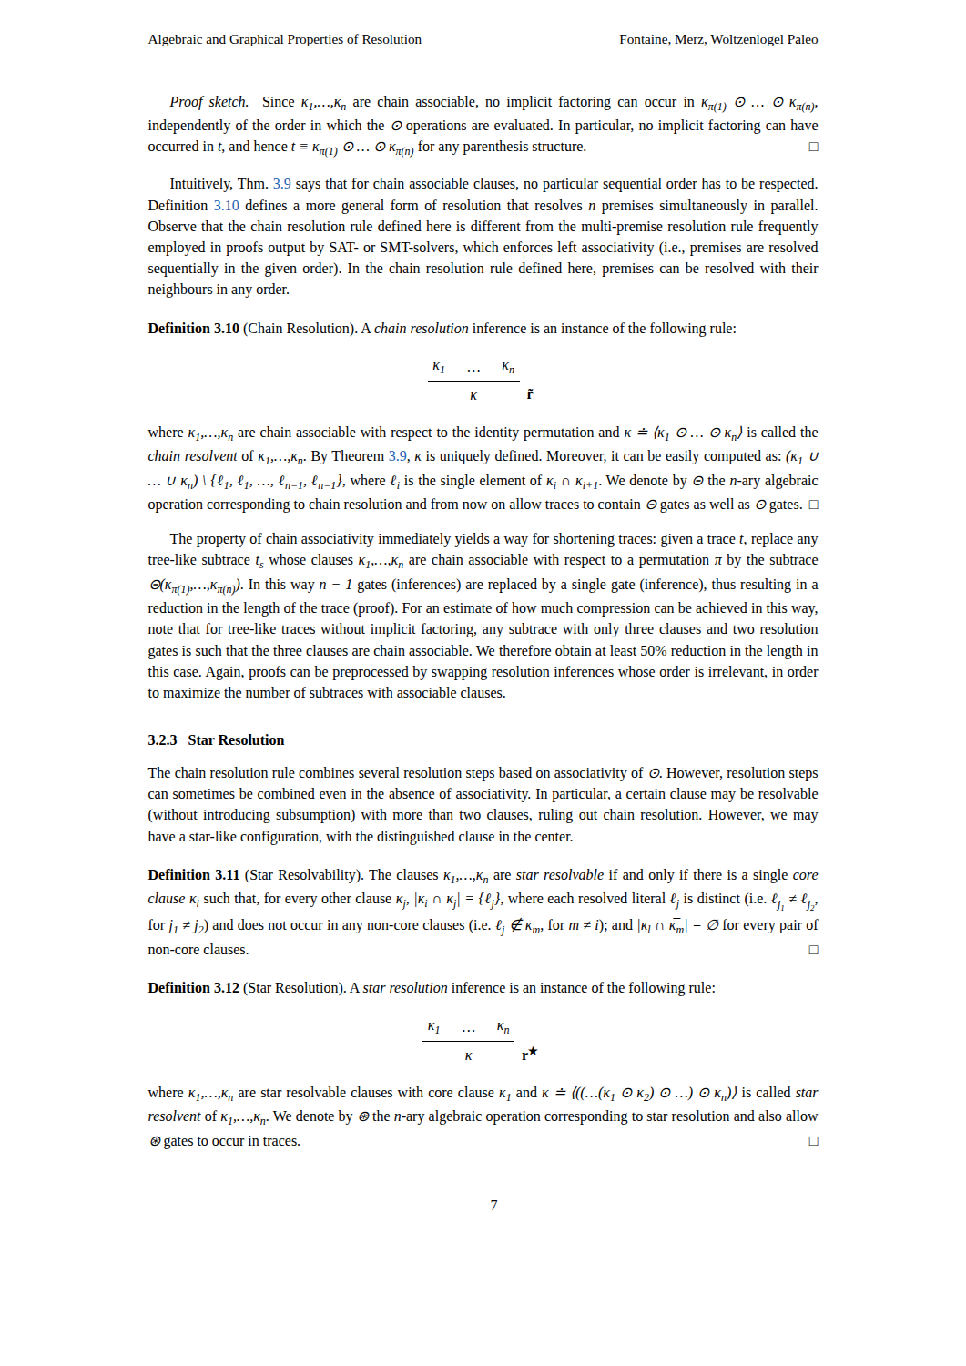Algebraic and Graphical Properties of Resolution Fontaine, Merz, Woltzenlogel Paleo
Proof sketch. Since κ1,…,κn are chain associable, no implicit factoring can occur in κπ(1) ⊙ … ⊙ κπ(n), independently of the order in which the ⊙ operations are evaluated. In particular, no implicit factoring can have occurred in t, and hence t ≡ κπ(1) ⊙ … ⊙ κπ(n) for any parenthesis structure. □
Intuitively, Thm. 3.9 says that for chain associable clauses, no particular sequential order has to be respected. Definition 3.10 defines a more general form of resolution that resolves n premises simultaneously in parallel. Observe that the chain resolution rule defined here is different from the multi-premise resolution rule frequently employed in proofs output by SAT- or SMT-solvers, which enforces left associativity (i.e., premises are resolved sequentially in the given order). In the chain resolution rule defined here, premises can be resolved with their neighbours in any order.
Definition 3.10 (Chain Resolution). A chain resolution inference is an instance of the following rule:
| κ 1 | … | κ n | |
| κ | r̃ |
where κ1,…,κn are chain associable with respect to the identity permutation and κ ≐ ⟨κ1 ⊙ … ⊙ κn⟩ is called the chain resolvent of κ1,…,κn. By Theorem 3.9, κ is uniquely defined. Moreover, it can be easily computed as: (κ1 ∪ … ∪ κn) \ {ℓ1, ℓ̅1, …, ℓn−1, ℓ̅n−1}, where ℓi is the single element of κi ∩ κ̅i+1. We denote by ⊝ the n-ary algebraic operation corresponding to chain resolution and from now on allow traces to contain ⊝ gates as well as ⊙ gates. □
The property of chain associativity immediately yields a way for shortening traces: given a trace t, replace any tree-like subtrace ts whose clauses κ1,…,κn are chain associable with respect to a permutation π by the subtrace ⊝(κπ(1),…,κπ(n)). In this way n − 1 gates (inferences) are replaced by a single gate (inference), thus resulting in a reduction in the length of the trace (proof). For an estimate of how much compression can be achieved in this way, note that for tree-like traces without implicit factoring, any subtrace with only three clauses and two resolution gates is such that the three clauses are chain associable. We therefore obtain at least 50% reduction in the length in this case. Again, proofs can be preprocessed by swapping resolution inferences whose order is irrelevant, in order to maximize the number of subtraces with associable clauses.
3.2.3 Star Resolution
The chain resolution rule combines several resolution steps based on associativity of ⊙. However, resolution steps can sometimes be combined even in the absence of associativity. In particular, a certain clause may be resolvable (without introducing subsumption) with more than two clauses, ruling out chain resolution. However, we may have a star-like configuration, with the distinguished clause in the center.
Definition 3.11 (Star Resolvability). The clauses κ1,…,κn are star resolvable if and only if there is a single core clause κi such that, for every other clause κj, |κi ∩ κ̅j| = {ℓj}, where each resolved literal ℓj is distinct (i.e. ℓj1 ≠ ℓj2, for j1 ≠ j2) and does not occur in any non-core clauses (i.e. ℓj ∉ κm, for m ≠ i); and |κl ∩ κ̅m| = ∅ for every pair of non-core clauses. □
Definition 3.12 (Star Resolution). A star resolution inference is an instance of the following rule:
| κ 1 | … | κ n | |
| κ | r ★ |
where κ1,…,κn are star resolvable clauses with core clause κ1 and κ ≐ ⟨((…(κ1 ⊙ κ2) ⊙ …) ⊙ κn)⟩ is called star resolvent of κ1,…,κn. We denote by ⊛ the n-ary algebraic operation corresponding to star resolution and also allow ⊛ gates to occur in traces. □
7